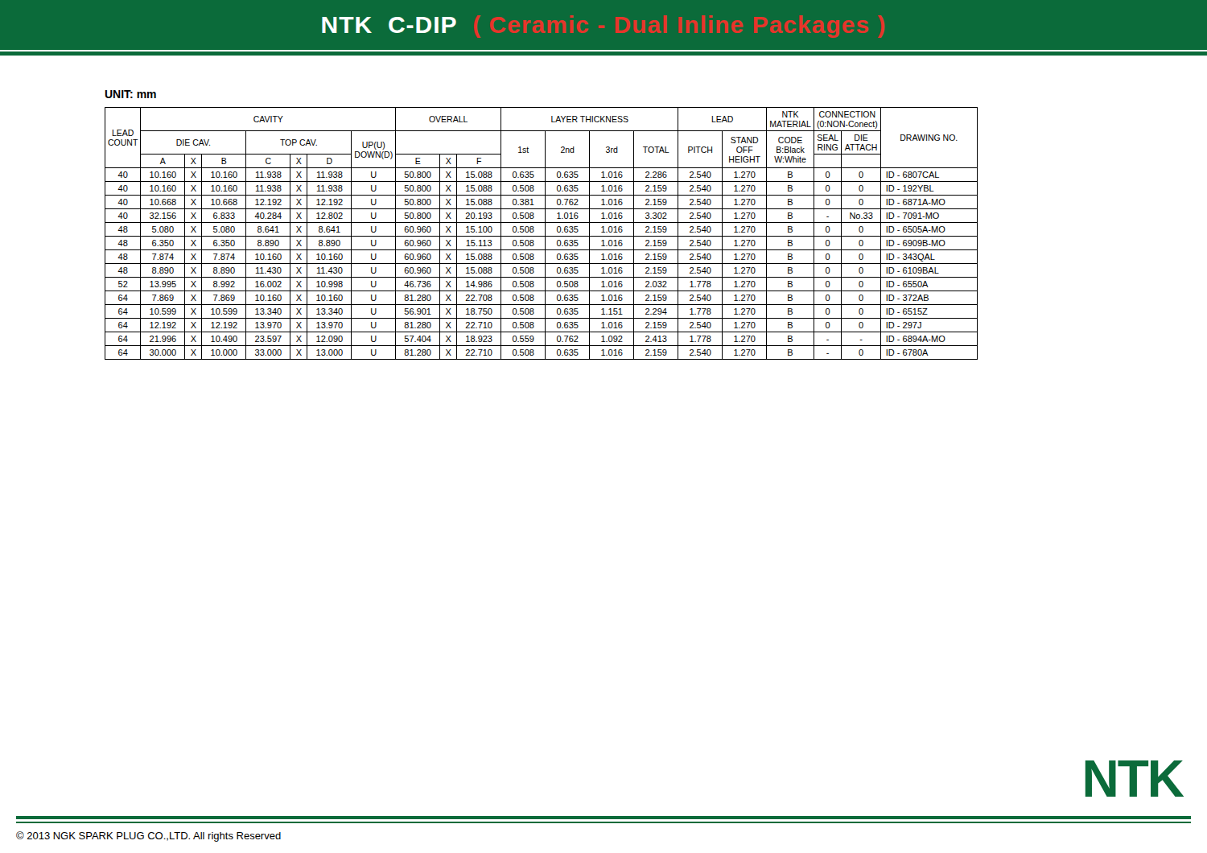6
NTK C-DIP ( Ceramic - Dual Inline Packages )
UNIT: mm
| LEAD COUNT | CAVITY | OVERALL | LAYER THICKNESS | LEAD | NTK MATERIAL | CONNECTION (0:NON-Conect) | DRAWING NO. |
| --- | --- | --- | --- | --- | --- | --- | --- |
| DIE CAV. | TOP CAV. | UP(U) DOWN(D) | 1st | 2nd | 3rd | TOTAL | PITCH | STAND OFF HEIGHT | SEAL RING | DIE ATTACH |
| | CODE B:Black W:White |
| A | X | B | C | X | D | E | X | F | | |
| 40 | 10.160 | X | 10.160 | 11.938 | X | 11.938 | U | 50.800 | X | 15.088 | 0.635 | 0.635 | 1.016 | 2.286 | 2.540 | 1.270 | B | 0 | 0 | ID - 6807CAL |
| 40 | 10.160 | X | 10.160 | 11.938 | X | 11.938 | U | 50.800 | X | 15.088 | 0.508 | 0.635 | 1.016 | 2.159 | 2.540 | 1.270 | B | 0 | 0 | ID - 192YBL |
| 40 | 10.668 | X | 10.668 | 12.192 | X | 12.192 | U | 50.800 | X | 15.088 | 0.381 | 0.762 | 1.016 | 2.159 | 2.540 | 1.270 | B | 0 | 0 | ID - 6871A-MO |
| 40 | 32.156 | X | 6.833 | 40.284 | X | 12.802 | U | 50.800 | X | 20.193 | 0.508 | 1.016 | 1.016 | 3.302 | 2.540 | 1.270 | B | - | No.33 | ID - 7091-MO |
| 48 | 5.080 | X | 5.080 | 8.641 | X | 8.641 | U | 60.960 | X | 15.100 | 0.508 | 0.635 | 1.016 | 2.159 | 2.540 | 1.270 | B | 0 | 0 | ID - 6505A-MO |
| 48 | 6.350 | X | 6.350 | 8.890 | X | 8.890 | U | 60.960 | X | 15.113 | 0.508 | 0.635 | 1.016 | 2.159 | 2.540 | 1.270 | B | 0 | 0 | ID - 6909B-MO |
| 48 | 7.874 | X | 7.874 | 10.160 | X | 10.160 | U | 60.960 | X | 15.088 | 0.508 | 0.635 | 1.016 | 2.159 | 2.540 | 1.270 | B | 0 | 0 | ID - 343QAL |
| 48 | 8.890 | X | 8.890 | 11.430 | X | 11.430 | U | 60.960 | X | 15.088 | 0.508 | 0.635 | 1.016 | 2.159 | 2.540 | 1.270 | B | 0 | 0 | ID - 6109BAL |
| 52 | 13.995 | X | 8.992 | 16.002 | X | 10.998 | U | 46.736 | X | 14.986 | 0.508 | 0.508 | 1.016 | 2.032 | 1.778 | 1.270 | B | 0 | 0 | ID - 6550A |
| 64 | 7.869 | X | 7.869 | 10.160 | X | 10.160 | U | 81.280 | X | 22.708 | 0.508 | 0.635 | 1.016 | 2.159 | 2.540 | 1.270 | B | 0 | 0 | ID - 372AB |
| 64 | 10.599 | X | 10.599 | 13.340 | X | 13.340 | U | 56.901 | X | 18.750 | 0.508 | 0.635 | 1.151 | 2.294 | 1.778 | 1.270 | B | 0 | 0 | ID - 6515Z |
| 64 | 12.192 | X | 12.192 | 13.970 | X | 13.970 | U | 81.280 | X | 22.710 | 0.508 | 0.635 | 1.016 | 2.159 | 2.540 | 1.270 | B | 0 | 0 | ID - 297J |
| 64 | 21.996 | X | 10.490 | 23.597 | X | 12.090 | U | 57.404 | X | 18.923 | 0.559 | 0.762 | 1.092 | 2.413 | 1.778 | 1.270 | B | - | - | ID - 6894A-MO |
| 64 | 30.000 | X | 10.000 | 33.000 | X | 13.000 | U | 81.280 | X | 22.710 | 0.508 | 0.635 | 1.016 | 2.159 | 2.540 | 1.270 | B | - | 0 | ID - 6780A |
NTK
© 2013 NGK SPARK PLUG CO.,LTD. All rights Reserved